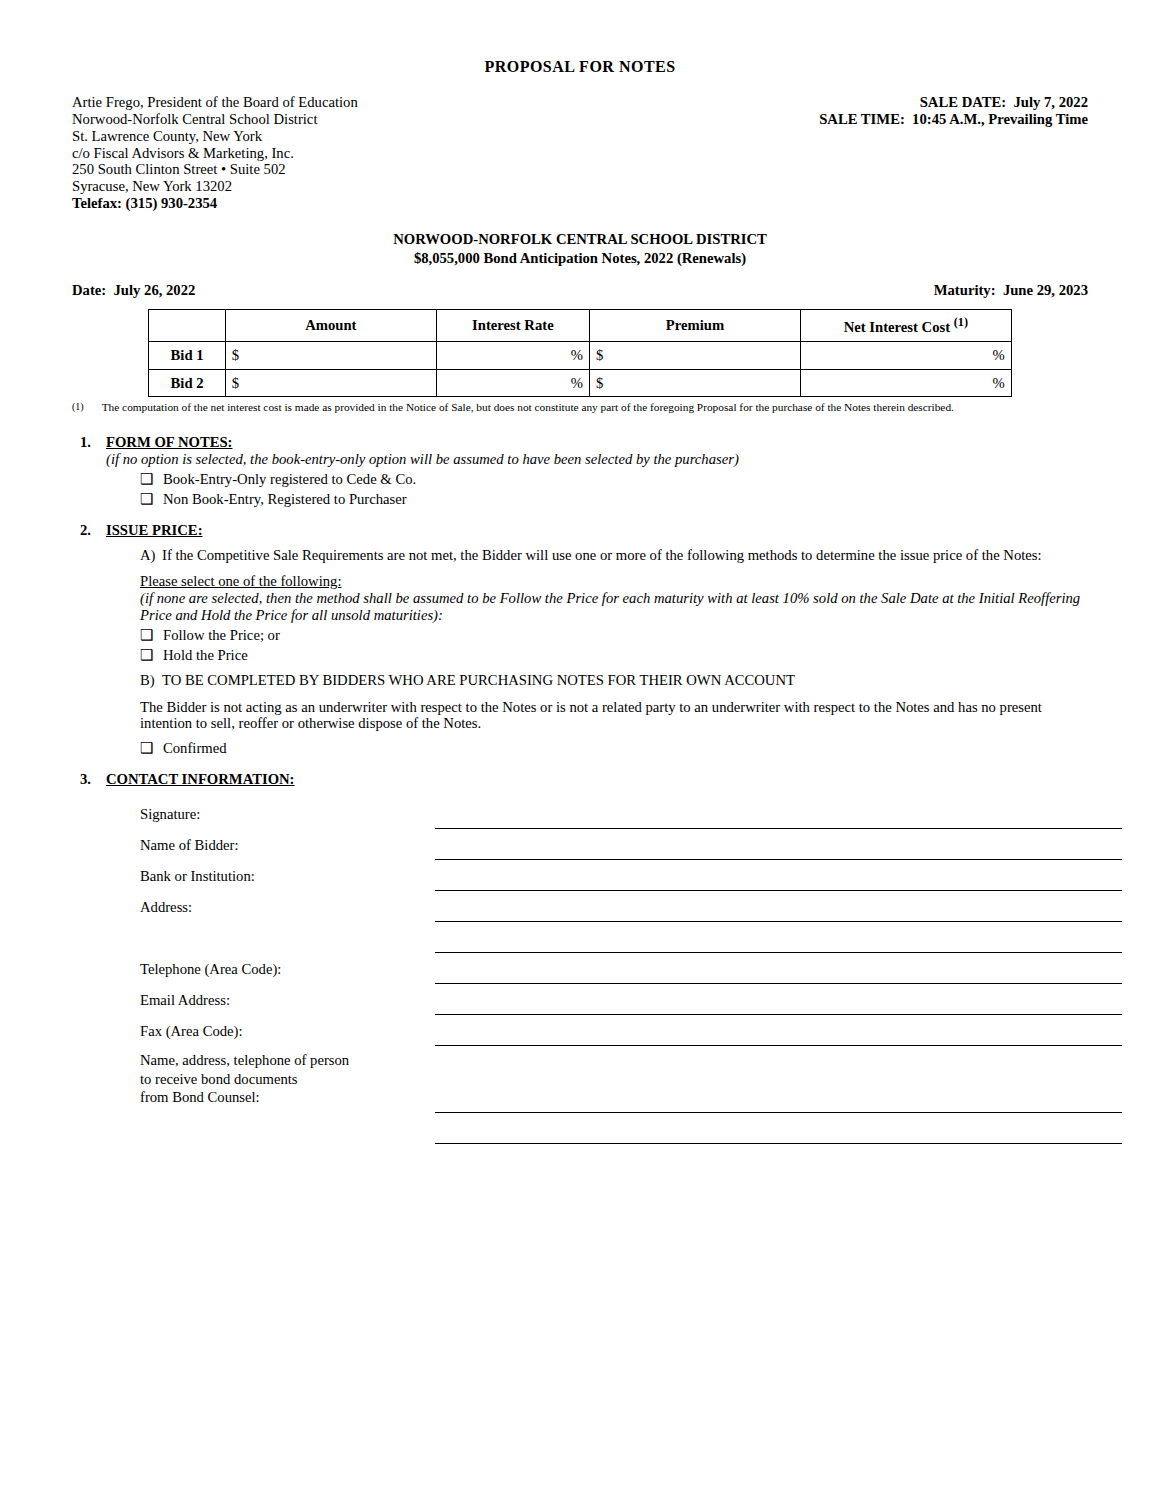PROPOSAL FOR NOTES
| Artie Frego, President of the Board of Education Norwood-Norfolk Central School District St. Lawrence County, New York c/o Fiscal Advisors & Marketing, Inc. 250 South Clinton Street • Suite 502 Syracuse, New York 13202 Telefax: (315) 930-2354 | SALE DATE: July 7, 2022 SALE TIME: 10:45 A.M., Prevailing Time |
NORWOOD-NORFOLK CENTRAL SCHOOL DISTRICT
$8,055,000 Bond Anticipation Notes, 2022 (Renewals)
| Date: July 26, 2022 | Maturity: June 29, 2023 |
| | Amount | Interest Rate | Premium | Net Interest Cost (1) |
| --- | --- | --- | --- | --- |
| Bid 1 | $ | % | $ | % |
| Bid 2 | $ | % | $ | % |
(1)The computation of the net interest cost is made as provided in the Notice of Sale, but does not constitute any part of the foregoing Proposal for the purchase of the Notes therein described.
FORM OF NOTES:
(if no option is selected, the book-entry-only option will be assumed to have been selected by the purchaser)
❑Book-Entry-Only registered to Cede & Co.
❑Non Book-Entry, Registered to Purchaser
ISSUE PRICE:
A) If the Competitive Sale Requirements are not met, the Bidder will use one or more of the following methods to determine the issue price of the Notes:
Please select one of the following:
(if none are selected, then the method shall be assumed to be Follow the Price for each maturity with at least 10% sold on the Sale Date at the Initial Reoffering Price and Hold the Price for all unsold maturities):
❑Follow the Price; or
❑Hold the Price
B) TO BE COMPLETED BY BIDDERS WHO ARE PURCHASING NOTES FOR THEIR OWN ACCOUNT
The Bidder is not acting as an underwriter with respect to the Notes or is not a related party to an underwriter with respect to the Notes and has no present intention to sell, reoffer or otherwise dispose of the Notes.
❑Confirmed
CONTACT INFORMATION:
| Signature: | |
| Name of Bidder: | |
| Bank or Institution: | |
| Address: | |
| Telephone (Area Code): | |
| Email Address: | |
| Fax (Area Code): | |
| Name, address, telephone of person to receive bond documents from Bond Counsel: | |